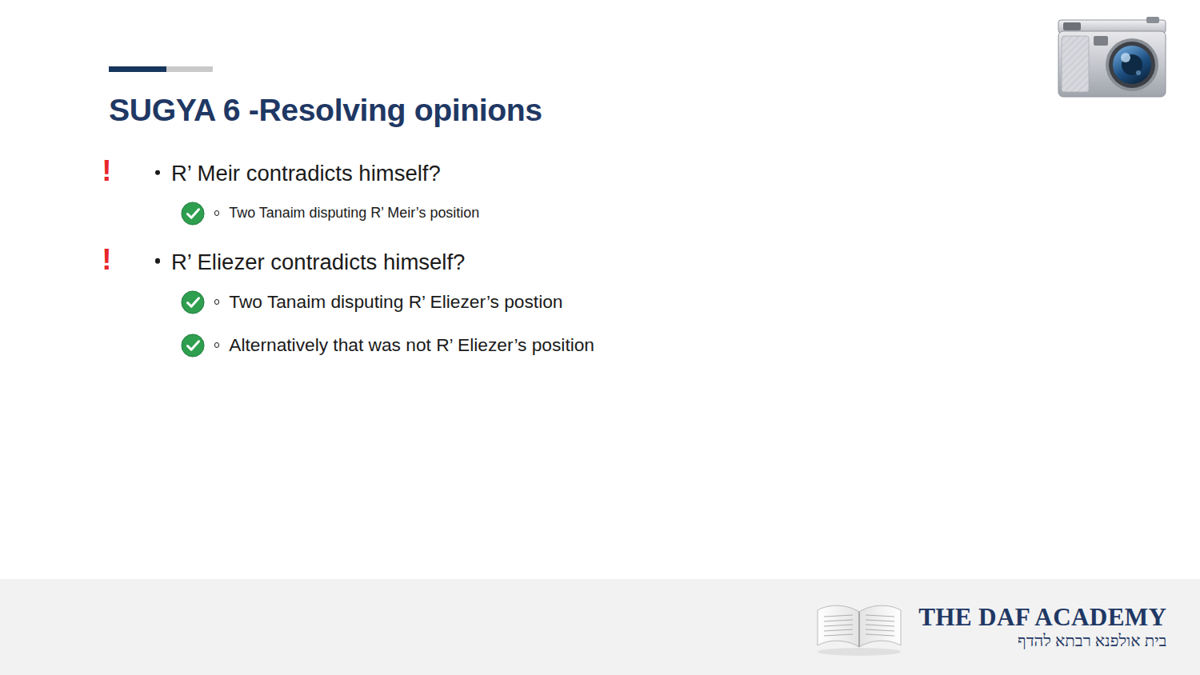SUGYA 6 -Resolving opinions
!
R’ Meir contradicts himself?
Two Tanaim disputing R’ Meir’s position
!
R’ Eliezer contradicts himself?
Two Tanaim disputing R’ Eliezer’s postion
Alternatively that was not R’ Eliezer’s position
The Daf Academy בית אולפנא רבתא להדף